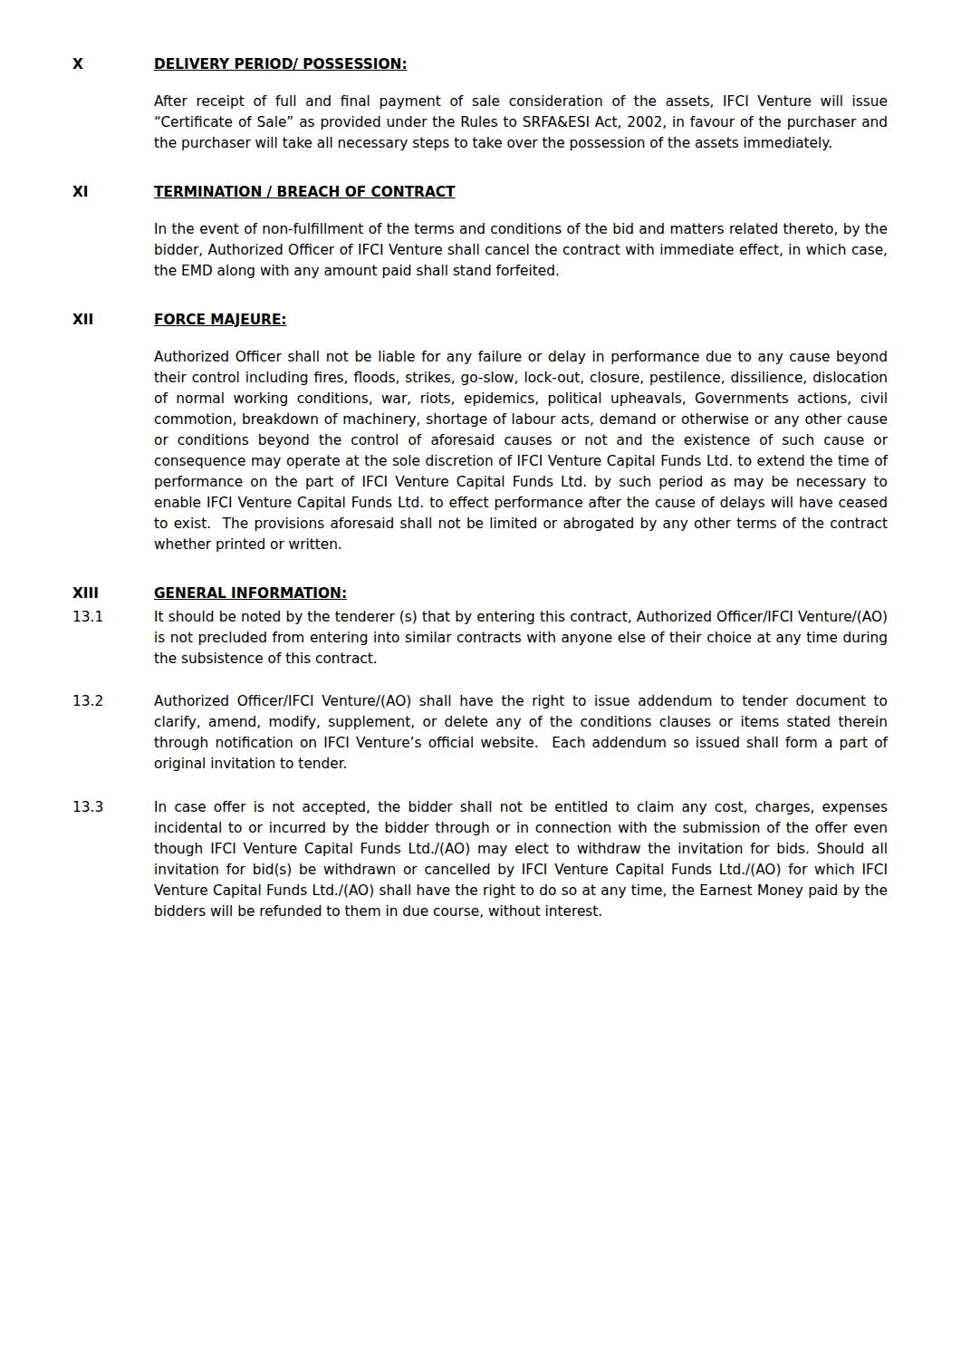X DELIVERY PERIOD/ POSSESSION:
After receipt of full and final payment of sale consideration of the assets, IFCI Venture will issue “Certificate of Sale” as provided under the Rules to SRFA&ESI Act, 2002, in favour of the purchaser and the purchaser will take all necessary steps to take over the possession of the assets immediately.
XI TERMINATION / BREACH OF CONTRACT
In the event of non-fulfillment of the terms and conditions of the bid and matters related thereto, by the bidder, Authorized Officer of IFCI Venture shall cancel the contract with immediate effect, in which case, the EMD along with any amount paid shall stand forfeited.
XII FORCE MAJEURE:
Authorized Officer shall not be liable for any failure or delay in performance due to any cause beyond their control including fires, floods, strikes, go-slow, lock-out, closure, pestilence, dissilience, dislocation of normal working conditions, war, riots, epidemics, political upheavals, Governments actions, civil commotion, breakdown of machinery, shortage of labour acts, demand or otherwise or any other cause or conditions beyond the control of aforesaid causes or not and the existence of such cause or consequence may operate at the sole discretion of IFCI Venture Capital Funds Ltd. to extend the time of performance on the part of IFCI Venture Capital Funds Ltd. by such period as may be necessary to enable IFCI Venture Capital Funds Ltd. to effect performance after the cause of delays will have ceased to exist. The provisions aforesaid shall not be limited or abrogated by any other terms of the contract whether printed or written.
XIII GENERAL INFORMATION:
13.1 It should be noted by the tenderer (s) that by entering this contract, Authorized Officer/IFCI Venture/(AO) is not precluded from entering into similar contracts with anyone else of their choice at any time during the subsistence of this contract.
13.2 Authorized Officer/IFCI Venture/(AO) shall have the right to issue addendum to tender document to clarify, amend, modify, supplement, or delete any of the conditions clauses or items stated therein through notification on IFCI Venture’s official website. Each addendum so issued shall form a part of original invitation to tender.
13.3 In case offer is not accepted, the bidder shall not be entitled to claim any cost, charges, expenses incidental to or incurred by the bidder through or in connection with the submission of the offer even though IFCI Venture Capital Funds Ltd./(AO) may elect to withdraw the invitation for bids. Should all invitation for bid(s) be withdrawn or cancelled by IFCI Venture Capital Funds Ltd./(AO) for which IFCI Venture Capital Funds Ltd./(AO) shall have the right to do so at any time, the Earnest Money paid by the bidders will be refunded to them in due course, without interest.